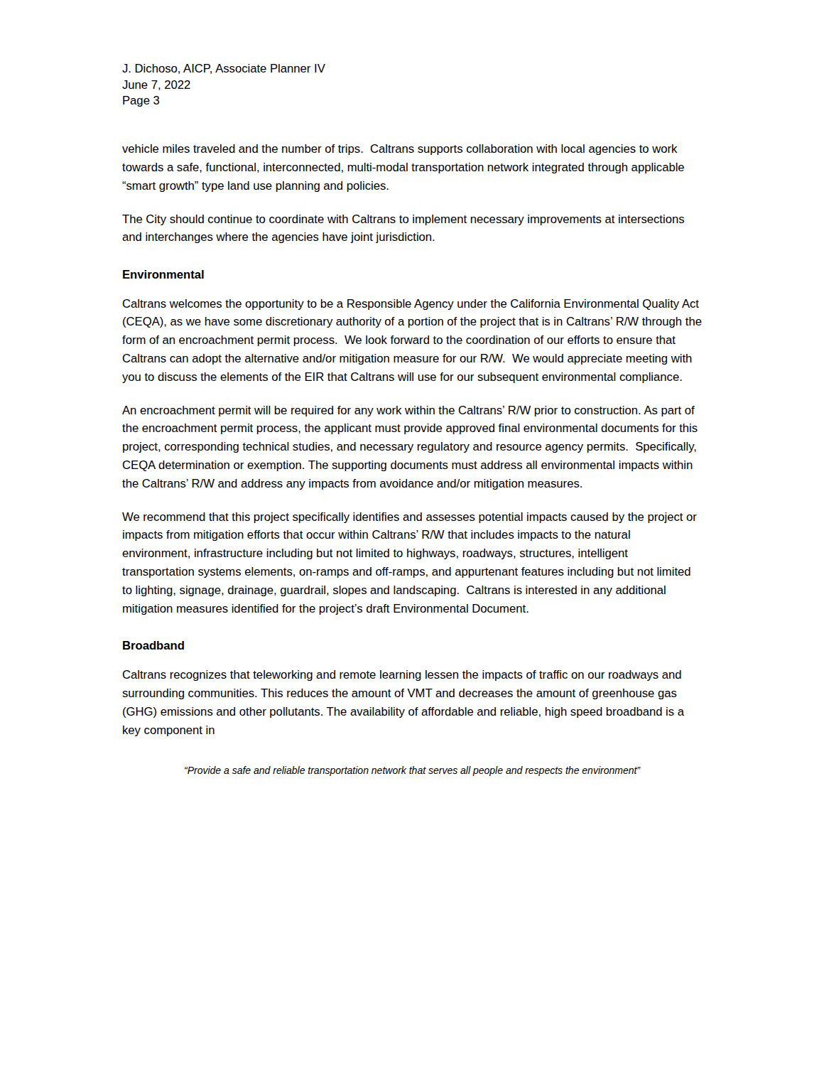J. Dichoso, AICP, Associate Planner IV
June 7, 2022
Page 3
vehicle miles traveled and the number of trips. Caltrans supports collaboration with local agencies to work towards a safe, functional, interconnected, multi-modal transportation network integrated through applicable “smart growth” type land use planning and policies.
The City should continue to coordinate with Caltrans to implement necessary improvements at intersections and interchanges where the agencies have joint jurisdiction.
Environmental
Caltrans welcomes the opportunity to be a Responsible Agency under the California Environmental Quality Act (CEQA), as we have some discretionary authority of a portion of the project that is in Caltrans’ R/W through the form of an encroachment permit process. We look forward to the coordination of our efforts to ensure that Caltrans can adopt the alternative and/or mitigation measure for our R/W. We would appreciate meeting with you to discuss the elements of the EIR that Caltrans will use for our subsequent environmental compliance.
An encroachment permit will be required for any work within the Caltrans’ R/W prior to construction. As part of the encroachment permit process, the applicant must provide approved final environmental documents for this project, corresponding technical studies, and necessary regulatory and resource agency permits. Specifically, CEQA determination or exemption. The supporting documents must address all environmental impacts within the Caltrans’ R/W and address any impacts from avoidance and/or mitigation measures.
We recommend that this project specifically identifies and assesses potential impacts caused by the project or impacts from mitigation efforts that occur within Caltrans’ R/W that includes impacts to the natural environment, infrastructure including but not limited to highways, roadways, structures, intelligent transportation systems elements, on-ramps and off-ramps, and appurtenant features including but not limited to lighting, signage, drainage, guardrail, slopes and landscaping. Caltrans is interested in any additional mitigation measures identified for the project’s draft Environmental Document.
Broadband
Caltrans recognizes that teleworking and remote learning lessen the impacts of traffic on our roadways and surrounding communities. This reduces the amount of VMT and decreases the amount of greenhouse gas (GHG) emissions and other pollutants. The availability of affordable and reliable, high speed broadband is a key component in
“Provide a safe and reliable transportation network that serves all people and respects the environment”